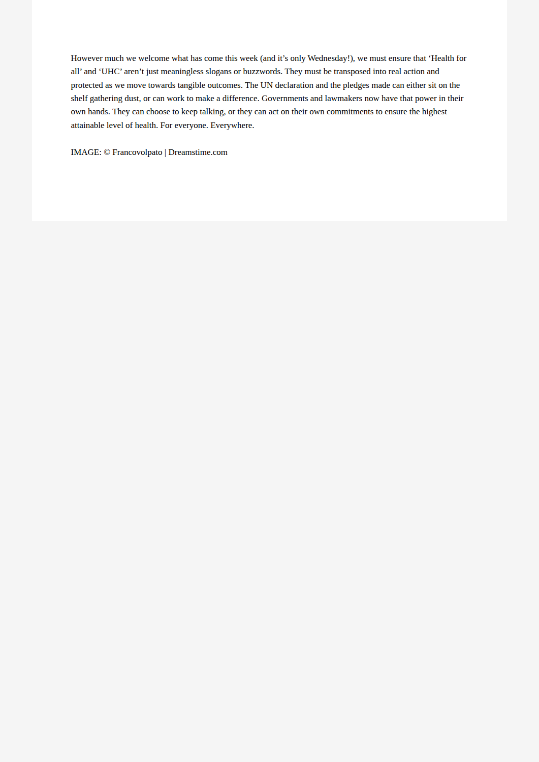However much we welcome what has come this week (and it’s only Wednesday!), we must ensure that ‘Health for all’ and ‘UHC’ aren’t just meaningless slogans or buzzwords. They must be transposed into real action and protected as we move towards tangible outcomes. The UN declaration and the pledges made can either sit on the shelf gathering dust, or can work to make a difference. Governments and lawmakers now have that power in their own hands. They can choose to keep talking, or they can act on their own commitments to ensure the highest attainable level of health. For everyone. Everywhere.
IMAGE: © Francovolpato | Dreamstime.com